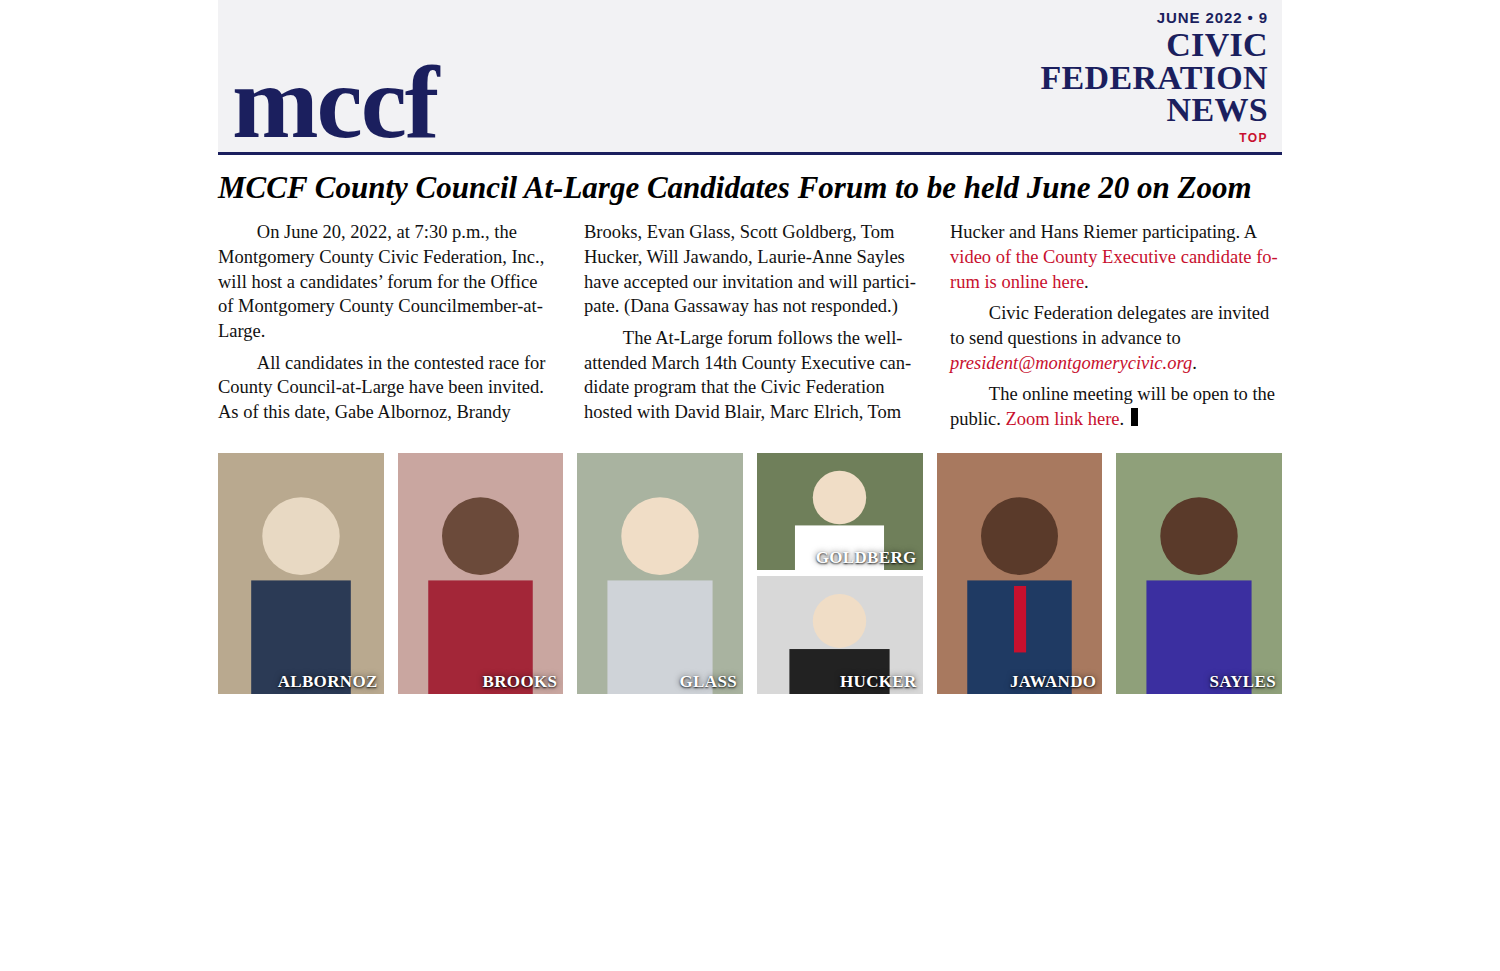mccf
JUNE 2022 • 9
Civic
Federation
News
TOP
MCCF County Council At-Large Candidates Forum to be held June 20 on Zoom
On June 20, 2022, at 7:30 p.m., the Montgomery County Civic Federation, Inc., will host a candidates’ forum for the Office of Montgomery County Councilmember-at-Large.
All candidates in the contested race for County Council-at-Large have been invited. As of this date, Gabe Albornoz, Brandy Brooks, Evan Glass, Scott Goldberg, Tom Hucker, Will Jawando, Laurie-Anne Sayles have accepted our invitation and will participate. (Dana Gassaway has not responded.)
The At-Large forum follows the well-attended March 14th County Executive candidate program that the Civic Federation hosted with David Blair, Marc Elrich, Tom Hucker and Hans Riemer participating. A video of the County Executive candidate forum is online here.
Civic Federation delegates are invited to send questions in advance to president@montgomerycivic.org.
The online meeting will be open to the public. Zoom link here.
Albornoz
Brooks
Glass
Goldberg
Hucker
Jawando
Sayles